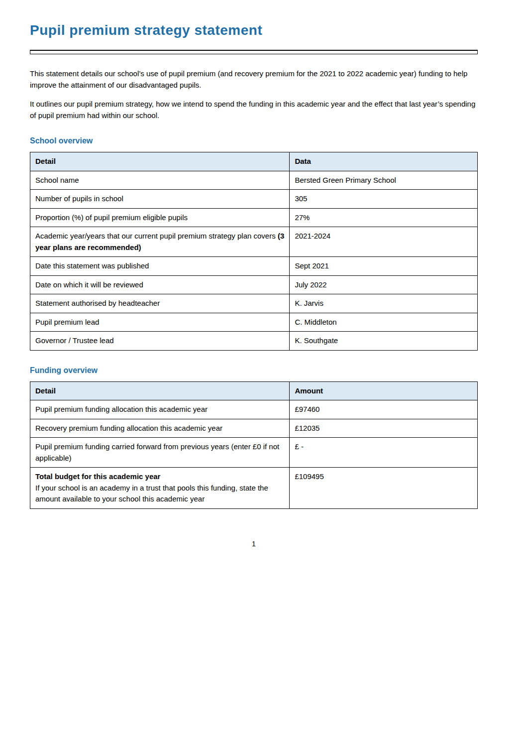Pupil premium strategy statement
This statement details our school’s use of pupil premium (and recovery premium for the 2021 to 2022 academic year) funding to help improve the attainment of our disadvantaged pupils.
It outlines our pupil premium strategy, how we intend to spend the funding in this academic year and the effect that last year’s spending of pupil premium had within our school.
School overview
| Detail | Data |
| --- | --- |
| School name | Bersted Green Primary School |
| Number of pupils in school | 305 |
| Proportion (%) of pupil premium eligible pupils | 27% |
| Academic year/years that our current pupil premium strategy plan covers (3 year plans are recommended) | 2021-2024 |
| Date this statement was published | Sept 2021 |
| Date on which it will be reviewed | July 2022 |
| Statement authorised by headteacher | K. Jarvis |
| Pupil premium lead | C. Middleton |
| Governor / Trustee lead | K. Southgate |
Funding overview
| Detail | Amount |
| --- | --- |
| Pupil premium funding allocation this academic year | £97460 |
| Recovery premium funding allocation this academic year | £12035 |
| Pupil premium funding carried forward from previous years (enter £0 if not applicable) | £ - |
| Total budget for this academic year If your school is an academy in a trust that pools this funding, state the amount available to your school this academic year | £109495 |
1